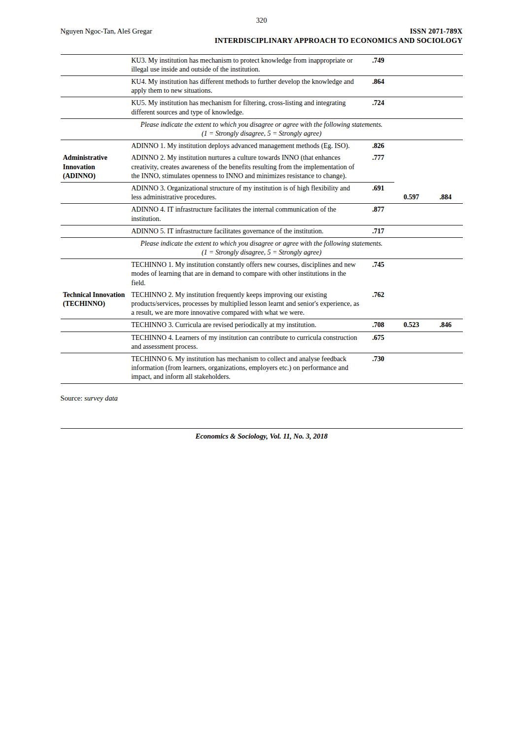320
Nguyen Ngoc-Tan, Aleš Gregar ISSN 2071-789X
INTERDISCIPLINARY APPROACH TO ECONOMICS AND SOCIOLOGY
| | KU3. My institution has mechanism to protect knowledge from inappropriate or illegal use inside and outside of the institution. | .749 | | |
| | KU4. My institution has different methods to further develop the knowledge and apply them to new situations. | .864 | | |
| | KU5. My institution has mechanism for filtering, cross-listing and integrating different sources and type of knowledge. | .724 | | |
| Please indicate the extent to which you disagree or agree with the following statements. (1 = Strongly disagree, 5 = Strongly agree) |
| | ADINNO 1. My institution deploys advanced management methods (Eg. ISO). | .826 | | |
| Administrative Innovation (ADINNO) | ADINNO 2. My institution nurtures a culture towards INNO (that enhances creativity, creates awareness of the benefits resulting from the implementation of the INNO, stimulates openness to INNO and minimizes resistance to change). | .777 | 0.597 | .884 |
| | ADINNO 3. Organizational structure of my institution is of high flexibility and less administrative procedures. | .691 |
| | ADINNO 4. IT infrastructure facilitates the internal communication of the institution. | .877 | | |
| | ADINNO 5. IT infrastructure facilitates governance of the institution. | .717 | | |
| Please indicate the extent to which you disagree or agree with the following statements. (1 = Strongly disagree, 5 = Strongly agree) |
| | TECHINNO 1. My institution constantly offers new courses, disciplines and new modes of learning that are in demand to compare with other institutions in the field. | .745 | | |
| Technical Innovation (TECHINNO) | TECHINNO 2. My institution frequently keeps improving our existing products/services, processes by multiplied lesson learnt and senior's experience, as a result, we are more innovative compared with what we were. | .762 | | |
| | TECHINNO 3. Curricula are revised periodically at my institution. | .708 | 0.523 | .846 |
| | TECHINNO 4. Learners of my institution can contribute to curricula construction and assessment process. | .675 | | |
| | TECHINNO 6. My institution has mechanism to collect and analyse feedback information (from learners, organizations, employers etc.) on performance and impact, and inform all stakeholders. | .730 | | |
Source: survey data
Economics & Sociology, Vol. 11, No. 3, 2018